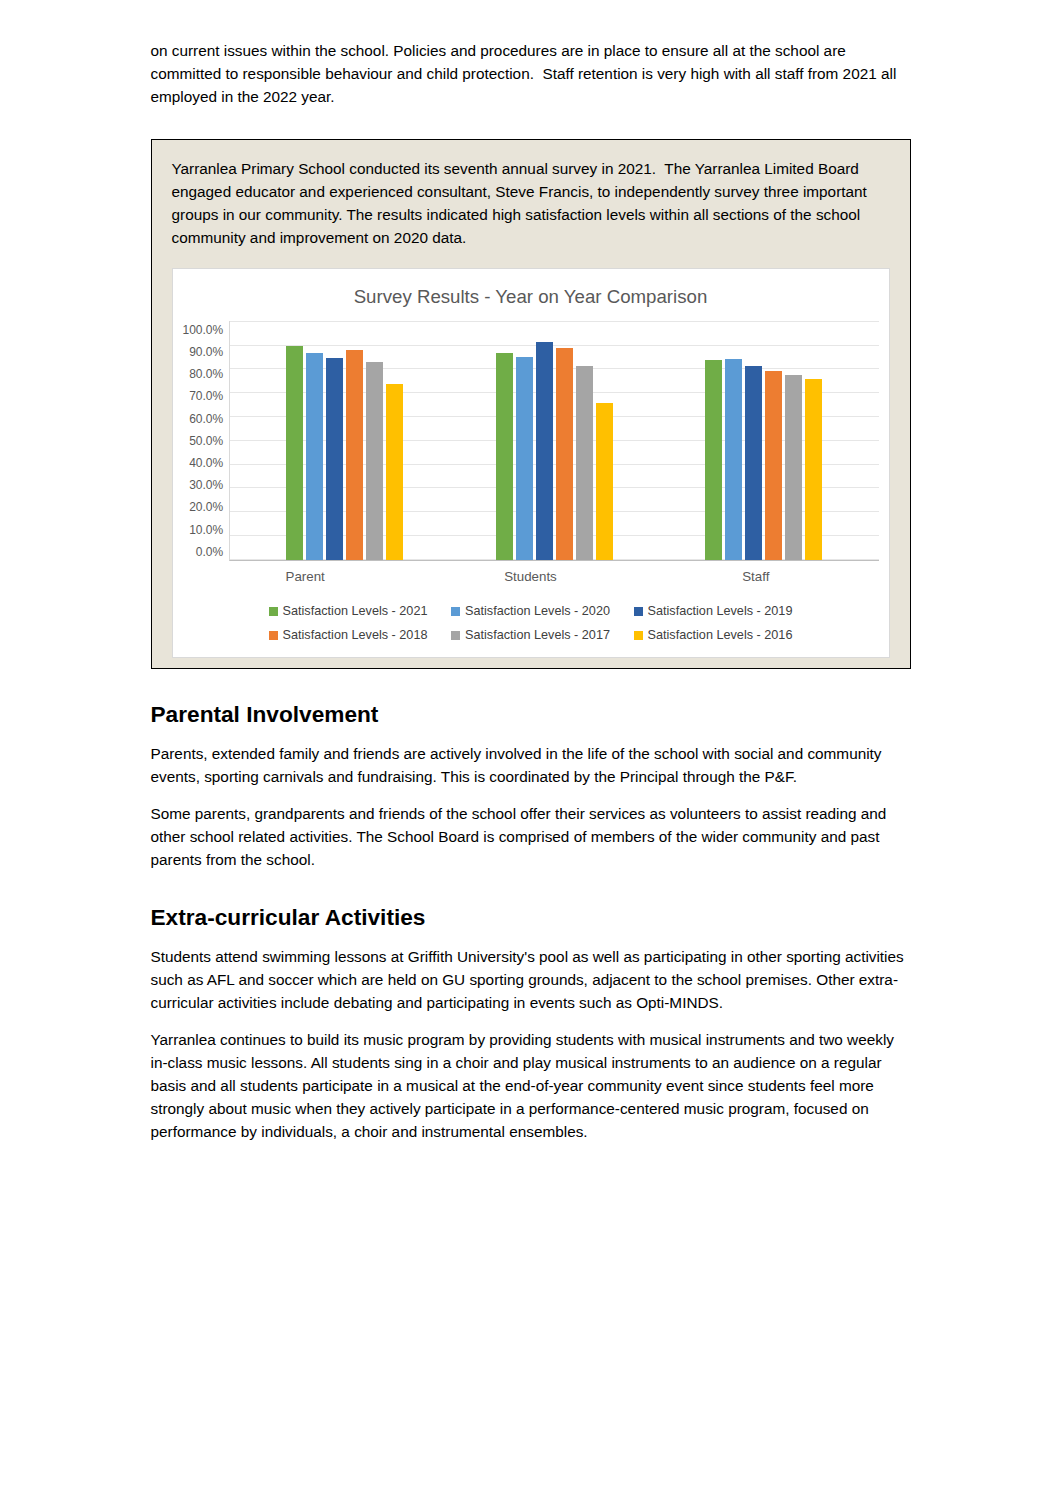on current issues within the school. Policies and procedures are in place to ensure all at the school are committed to responsible behaviour and child protection. Staff retention is very high with all staff from 2021 all employed in the 2022 year.
Yarranlea Primary School conducted its seventh annual survey in 2021. The Yarranlea Limited Board engaged educator and experienced consultant, Steve Francis, to independently survey three important groups in our community. The results indicated high satisfaction levels within all sections of the school community and improvement on 2020 data.
Survey Results - Year on Year Comparison
100.0%
90.0%
80.0%
70.0%
60.0%
50.0%
40.0%
30.0%
20.0%
10.0%
0.0%
Parent Students Staff
Satisfaction Levels - 2021 Satisfaction Levels - 2020 Satisfaction Levels - 2019
Satisfaction Levels - 2018 Satisfaction Levels - 2017 Satisfaction Levels - 2016
Parental Involvement
Parents, extended family and friends are actively involved in the life of the school with social and community events, sporting carnivals and fundraising. This is coordinated by the Principal through the P&F.
Some parents, grandparents and friends of the school offer their services as volunteers to assist reading and other school related activities. The School Board is comprised of members of the wider community and past parents from the school.
Extra-curricular Activities
Students attend swimming lessons at Griffith University's pool as well as participating in other sporting activities such as AFL and soccer which are held on GU sporting grounds, adjacent to the school premises. Other extra-curricular activities include debating and participating in events such as Opti-MINDS.
Yarranlea continues to build its music program by providing students with musical instruments and two weekly in-class music lessons. All students sing in a choir and play musical instruments to an audience on a regular basis and all students participate in a musical at the end-of-year community event since students feel more strongly about music when they actively participate in a performance-centered music program, focused on performance by individuals, a choir and instrumental ensembles.